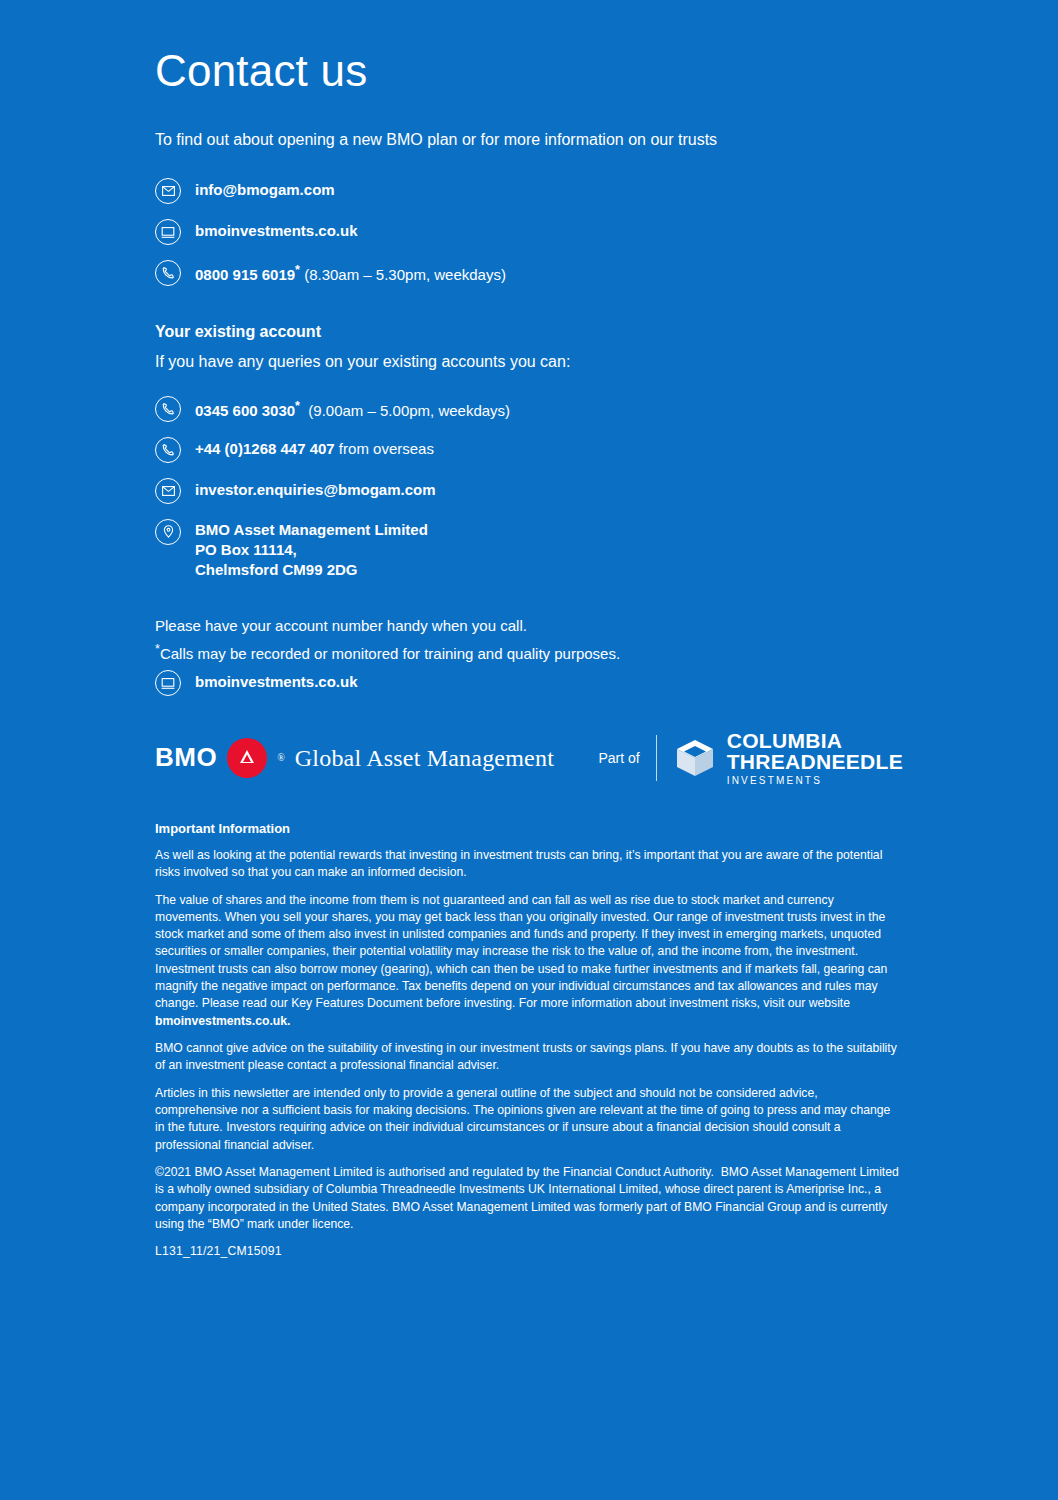Contact us
To find out about opening a new BMO plan or for more information on our trusts
info@bmogam.com
bmoinvestments.co.uk
0800 915 6019* (8.30am – 5.30pm, weekdays)
Your existing account
If you have any queries on your existing accounts you can:
0345 600 3030* (9.00am – 5.00pm, weekdays)
+44 (0)1268 447 407 from overseas
investor.enquiries@bmogam.com
BMO Asset Management Limited
PO Box 11114,
Chelmsford CM99 2DG
Please have your account number handy when you call.
*Calls may be recorded or monitored for training and quality purposes.
bmoinvestments.co.uk
BMO ® Global Asset Management
Part of
COLUMBIA THREADNEEDLE INVESTMENTS
Important Information
As well as looking at the potential rewards that investing in investment trusts can bring, it’s important that you are aware of the potential risks involved so that you can make an informed decision.
The value of shares and the income from them is not guaranteed and can fall as well as rise due to stock market and currency movements. When you sell your shares, you may get back less than you originally invested. Our range of investment trusts invest in the stock market and some of them also invest in unlisted companies and funds and property. If they invest in emerging markets, unquoted securities or smaller companies, their potential volatility may increase the risk to the value of, and the income from, the investment. Investment trusts can also borrow money (gearing), which can then be used to make further investments and if markets fall, gearing can magnify the negative impact on performance. Tax benefits depend on your individual circumstances and tax allowances and rules may change. Please read our Key Features Document before investing. For more information about investment risks, visit our website bmoinvestments.co.uk.
BMO cannot give advice on the suitability of investing in our investment trusts or savings plans. If you have any doubts as to the suitability of an investment please contact a professional financial adviser.
Articles in this newsletter are intended only to provide a general outline of the subject and should not be considered advice, comprehensive nor a sufficient basis for making decisions. The opinions given are relevant at the time of going to press and may change in the future. Investors requiring advice on their individual circumstances or if unsure about a financial decision should consult a professional financial adviser.
©2021 BMO Asset Management Limited is authorised and regulated by the Financial Conduct Authority. BMO Asset Management Limited is a wholly owned subsidiary of Columbia Threadneedle Investments UK International Limited, whose direct parent is Ameriprise Inc., a company incorporated in the United States. BMO Asset Management Limited was formerly part of BMO Financial Group and is currently using the “BMO” mark under licence.
L131_11/21_CM15091